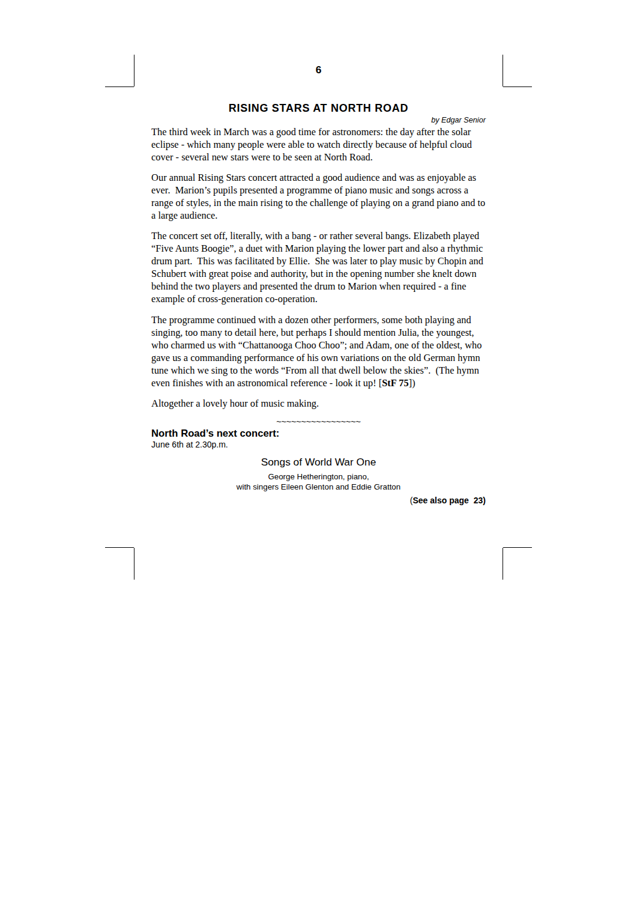6
RISING STARS AT NORTH ROAD
by Edgar Senior
The third week in March was a good time for astronomers: the day after the solar eclipse - which many people were able to watch directly because of helpful cloud cover - several new stars were to be seen at North Road.
Our annual Rising Stars concert attracted a good audience and was as enjoyable as ever. Marion’s pupils presented a programme of piano music and songs across a range of styles, in the main rising to the challenge of playing on a grand piano and to a large audience.
The concert set off, literally, with a bang - or rather several bangs. Elizabeth played “Five Aunts Boogie”, a duet with Marion playing the lower part and also a rhythmic drum part. This was facilitated by Ellie. She was later to play music by Chopin and Schubert with great poise and authority, but in the opening number she knelt down behind the two players and presented the drum to Marion when required - a fine example of cross-generation co-operation.
The programme continued with a dozen other performers, some both playing and singing, too many to detail here, but perhaps I should mention Julia, the youngest, who charmed us with “Chattanooga Choo Choo”; and Adam, one of the oldest, who gave us a commanding performance of his own variations on the old German hymn tune which we sing to the words “From all that dwell below the skies”. (The hymn even finishes with an astronomical reference - look it up! [StF 75])
Altogether a lovely hour of music making.
~~~~~~~~~~~~~~~~~
North Road’s next concert:
June 6th at 2.30p.m.
Songs of World War One
George Hetherington, piano,
with singers Eileen Glenton and Eddie Gratton
(See also page 23)